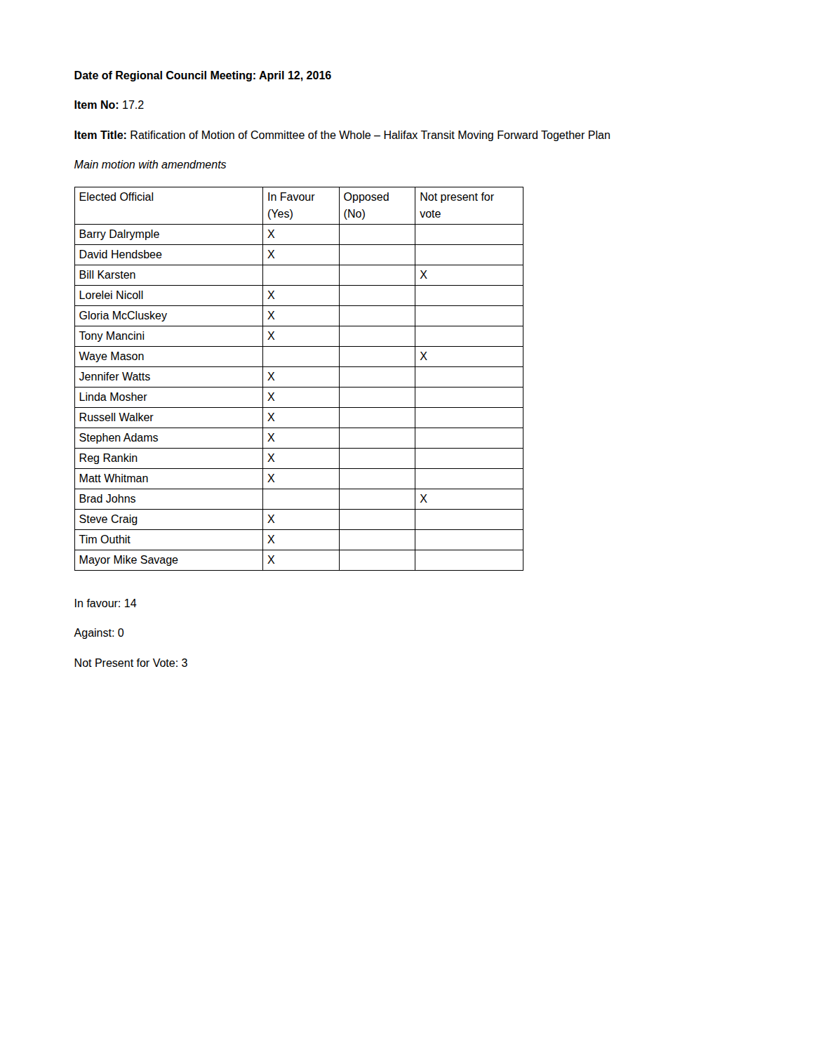Date of Regional Council Meeting: April 12, 2016
Item No: 17.2
Item Title: Ratification of Motion of Committee of the Whole – Halifax Transit Moving Forward Together Plan
Main motion with amendments
| Elected Official | In Favour (Yes) | Opposed (No) | Not present for vote |
| --- | --- | --- | --- |
| Barry Dalrymple | X | | |
| David Hendsbee | X | | |
| Bill Karsten | | | X |
| Lorelei Nicoll | X | | |
| Gloria McCluskey | X | | |
| Tony Mancini | X | | |
| Waye Mason | | | X |
| Jennifer Watts | X | | |
| Linda Mosher | X | | |
| Russell Walker | X | | |
| Stephen Adams | X | | |
| Reg Rankin | X | | |
| Matt Whitman | X | | |
| Brad Johns | | | X |
| Steve Craig | X | | |
| Tim Outhit | X | | |
| Mayor Mike Savage | X | | |
In favour: 14
Against: 0
Not Present for Vote: 3